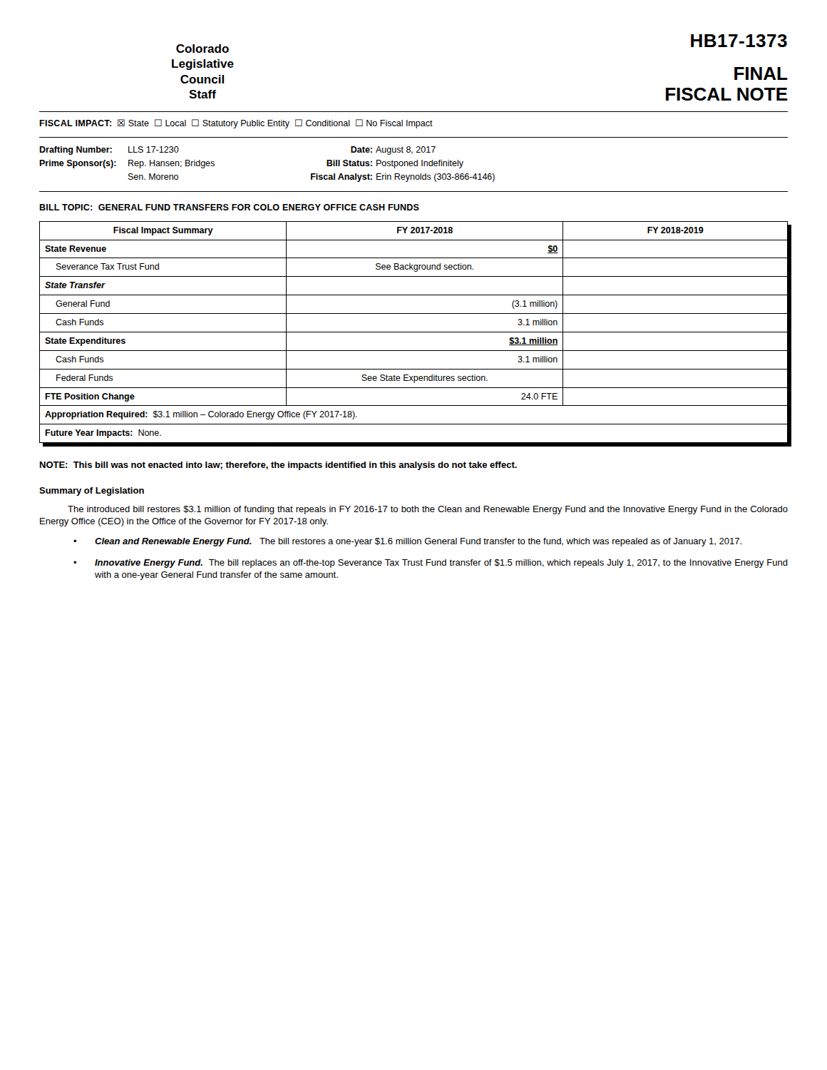Colorado
Legislative
Council
Staff
HB17-1373
FINAL
FISCAL NOTE
FISCAL IMPACT: ☒ State ☐ Local ☐ Statutory Public Entity ☐ Conditional ☐ No Fiscal Impact
| Drafting Number: | LLS 17-1230 | Date: | August 8, 2017 |
| Prime Sponsor(s): | Rep. Hansen; Bridges | Bill Status: | Postponed Indefinitely |
| | Sen. Moreno | Fiscal Analyst: | Erin Reynolds (303-866-4146) |
BILL TOPIC: GENERAL FUND TRANSFERS FOR COLO ENERGY OFFICE CASH FUNDS
| Fiscal Impact Summary | FY 2017-2018 | FY 2018-2019 |
| --- | --- | --- |
| State Revenue | $0 | |
| Severance Tax Trust Fund | See Background section. | |
| State Transfer | | |
| General Fund | (3.1 million) | |
| Cash Funds | 3.1 million | |
| State Expenditures | $3.1 million | |
| Cash Funds | 3.1 million | |
| Federal Funds | See State Expenditures section. | |
| FTE Position Change | 24.0 FTE | |
| Appropriation Required: $3.1 million – Colorado Energy Office (FY 2017-18). |
| Future Year Impacts: None. |
NOTE: This bill was not enacted into law; therefore, the impacts identified in this analysis do not take effect.
Summary of Legislation
The introduced bill restores $3.1 million of funding that repeals in FY 2016-17 to both the Clean and Renewable Energy Fund and the Innovative Energy Fund in the Colorado Energy Office (CEO) in the Office of the Governor for FY 2017-18 only.
Clean and Renewable Energy Fund. The bill restores a one-year $1.6 million General Fund transfer to the fund, which was repealed as of January 1, 2017.
Innovative Energy Fund. The bill replaces an off-the-top Severance Tax Trust Fund transfer of $1.5 million, which repeals July 1, 2017, to the Innovative Energy Fund with a one-year General Fund transfer of the same amount.